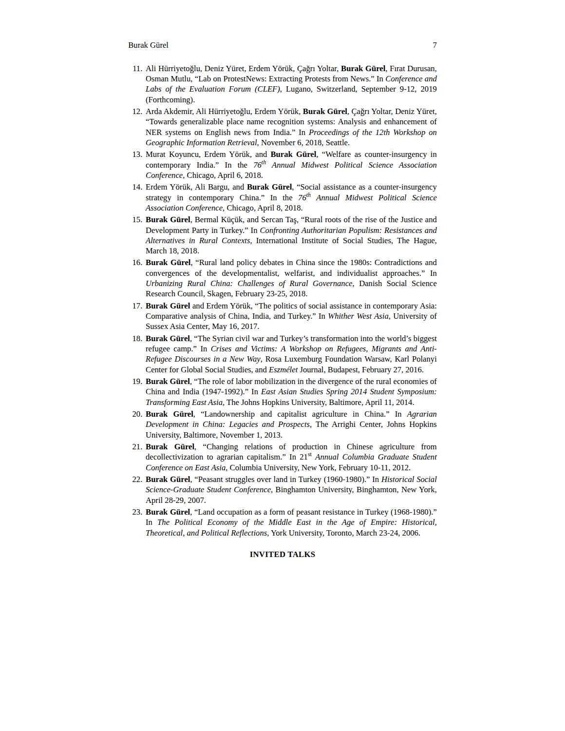Burak Gürel 7
Ali Hürriyetoğlu, Deniz Yüret, Erdem Yörük, Çağrı Yoltar, Burak Gürel, Fırat Durusan, Osman Mutlu, “Lab on ProtestNews: Extracting Protests from News.” In Conference and Labs of the Evaluation Forum (CLEF), Lugano, Switzerland, September 9-12, 2019 (Forthcoming).
Arda Akdemir, Ali Hürriyetoğlu, Erdem Yörük, Burak Gürel, Çağrı Yoltar, Deniz Yüret, “Towards generalizable place name recognition systems: Analysis and enhancement of NER systems on English news from India.” In Proceedings of the 12th Workshop on Geographic Information Retrieval, November 6, 2018, Seattle.
Murat Koyuncu, Erdem Yörük, and Burak Gürel, “Welfare as counter-insurgency in contemporary India.” In the 76th Annual Midwest Political Science Association Conference, Chicago, April 6, 2018.
Erdem Yörük, Ali Bargu, and Burak Gürel, “Social assistance as a counter-insurgency strategy in contemporary China.” In the 76th Annual Midwest Political Science Association Conference, Chicago, April 8, 2018.
Burak Gürel, Bermal Küçük, and Sercan Taş, “Rural roots of the rise of the Justice and Development Party in Turkey.” In Confronting Authoritarian Populism: Resistances and Alternatives in Rural Contexts, International Institute of Social Studies, The Hague, March 18, 2018.
Burak Gürel, “Rural land policy debates in China since the 1980s: Contradictions and convergences of the developmentalist, welfarist, and individualist approaches.” In Urbanizing Rural China: Challenges of Rural Governance, Danish Social Science Research Council, Skagen, February 23-25, 2018.
Burak Gürel and Erdem Yörük, “The politics of social assistance in contemporary Asia: Comparative analysis of China, India, and Turkey.” In Whither West Asia, University of Sussex Asia Center, May 16, 2017.
Burak Gürel, “The Syrian civil war and Turkey’s transformation into the world’s biggest refugee camp.” In Crises and Victims: A Workshop on Refugees, Migrants and Anti- Refugee Discourses in a New Way, Rosa Luxemburg Foundation Warsaw, Karl Polanyi Center for Global Social Studies, and Eszmélet Journal, Budapest, February 27, 2016.
Burak Gürel, “The role of labor mobilization in the divergence of the rural economies of China and India (1947-1992).” In East Asian Studies Spring 2014 Student Symposium: Transforming East Asia, The Johns Hopkins University, Baltimore, April 11, 2014.
Burak Gürel, “Landownership and capitalist agriculture in China.” In Agrarian Development in China: Legacies and Prospects, The Arrighi Center, Johns Hopkins University, Baltimore, November 1, 2013.
Burak Gürel, “Changing relations of production in Chinese agriculture from decollectivization to agrarian capitalism.” In 21st Annual Columbia Graduate Student Conference on East Asia, Columbia University, New York, February 10-11, 2012.
Burak Gürel, “Peasant struggles over land in Turkey (1960-1980).” In Historical Social Science-Graduate Student Conference, Binghamton University, Binghamton, New York, April 28-29, 2007.
Burak Gürel, “Land occupation as a form of peasant resistance in Turkey (1968-1980).” In The Political Economy of the Middle East in the Age of Empire: Historical, Theoretical, and Political Reflections, York University, Toronto, March 23-24, 2006.
INVITED TALKS